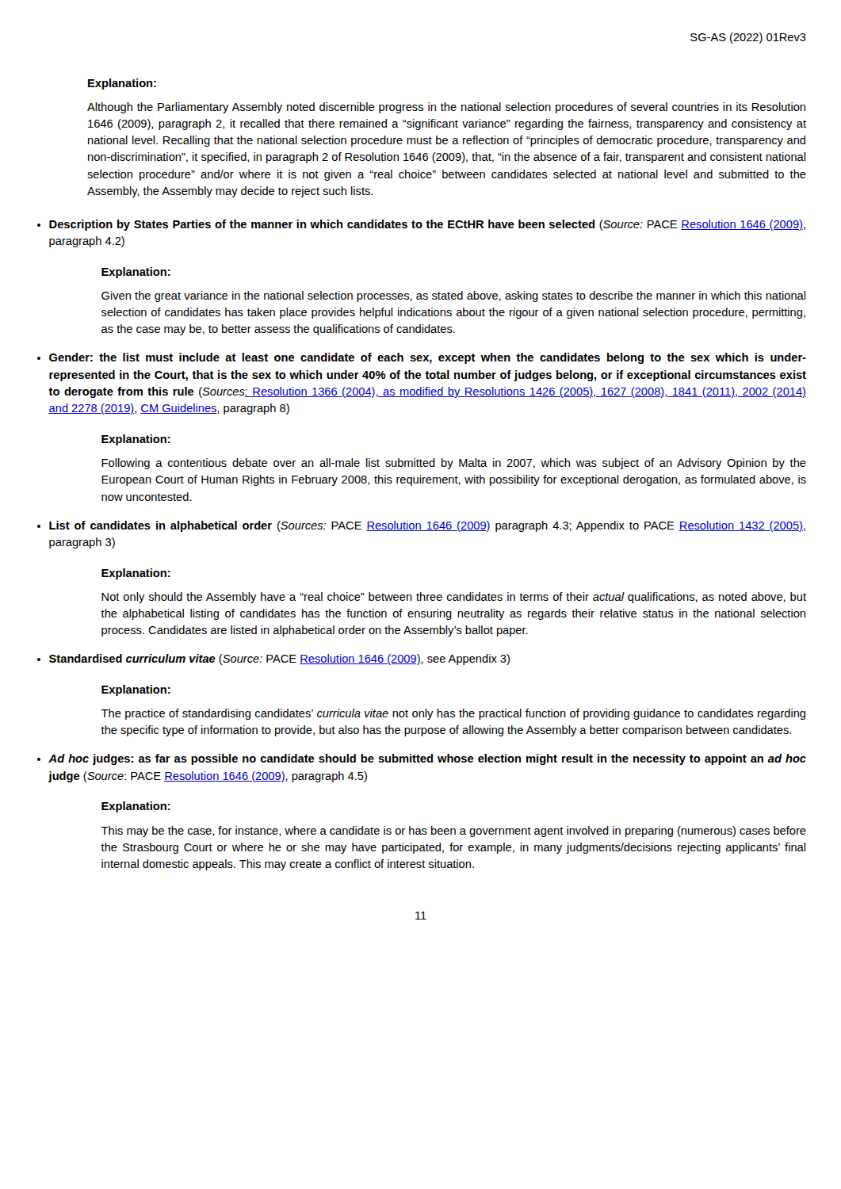SG-AS (2022) 01Rev3
Explanation:
Although the Parliamentary Assembly noted discernible progress in the national selection procedures of several countries in its Resolution 1646 (2009), paragraph 2, it recalled that there remained a “significant variance” regarding the fairness, transparency and consistency at national level. Recalling that the national selection procedure must be a reflection of “principles of democratic procedure, transparency and non-discrimination”, it specified, in paragraph 2 of Resolution 1646 (2009), that, “in the absence of a fair, transparent and consistent national selection procedure” and/or where it is not given a “real choice” between candidates selected at national level and submitted to the Assembly, the Assembly may decide to reject such lists.
Description by States Parties of the manner in which candidates to the ECtHR have been selected (Source: PACE Resolution 1646 (2009), paragraph 4.2)
Explanation:
Given the great variance in the national selection processes, as stated above, asking states to describe the manner in which this national selection of candidates has taken place provides helpful indications about the rigour of a given national selection procedure, permitting, as the case may be, to better assess the qualifications of candidates.
Gender: the list must include at least one candidate of each sex, except when the candidates belong to the sex which is under-represented in the Court, that is the sex to which under 40% of the total number of judges belong, or if exceptional circumstances exist to derogate from this rule (Sources: Resolution 1366 (2004), as modified by Resolutions 1426 (2005), 1627 (2008), 1841 (2011), 2002 (2014) and 2278 (2019), CM Guidelines, paragraph 8)
Explanation:
Following a contentious debate over an all-male list submitted by Malta in 2007, which was subject of an Advisory Opinion by the European Court of Human Rights in February 2008, this requirement, with possibility for exceptional derogation, as formulated above, is now uncontested.
List of candidates in alphabetical order (Sources: PACE Resolution 1646 (2009) paragraph 4.3; Appendix to PACE Resolution 1432 (2005), paragraph 3)
Explanation:
Not only should the Assembly have a “real choice” between three candidates in terms of their actual qualifications, as noted above, but the alphabetical listing of candidates has the function of ensuring neutrality as regards their relative status in the national selection process. Candidates are listed in alphabetical order on the Assembly’s ballot paper.
Standardised curriculum vitae (Source: PACE Resolution 1646 (2009), see Appendix 3)
Explanation:
The practice of standardising candidates’ curricula vitae not only has the practical function of providing guidance to candidates regarding the specific type of information to provide, but also has the purpose of allowing the Assembly a better comparison between candidates.
Ad hoc judges: as far as possible no candidate should be submitted whose election might result in the necessity to appoint an ad hoc judge (Source: PACE Resolution 1646 (2009), paragraph 4.5)
Explanation:
This may be the case, for instance, where a candidate is or has been a government agent involved in preparing (numerous) cases before the Strasbourg Court or where he or she may have participated, for example, in many judgments/decisions rejecting applicants’ final internal domestic appeals. This may create a conflict of interest situation.
11